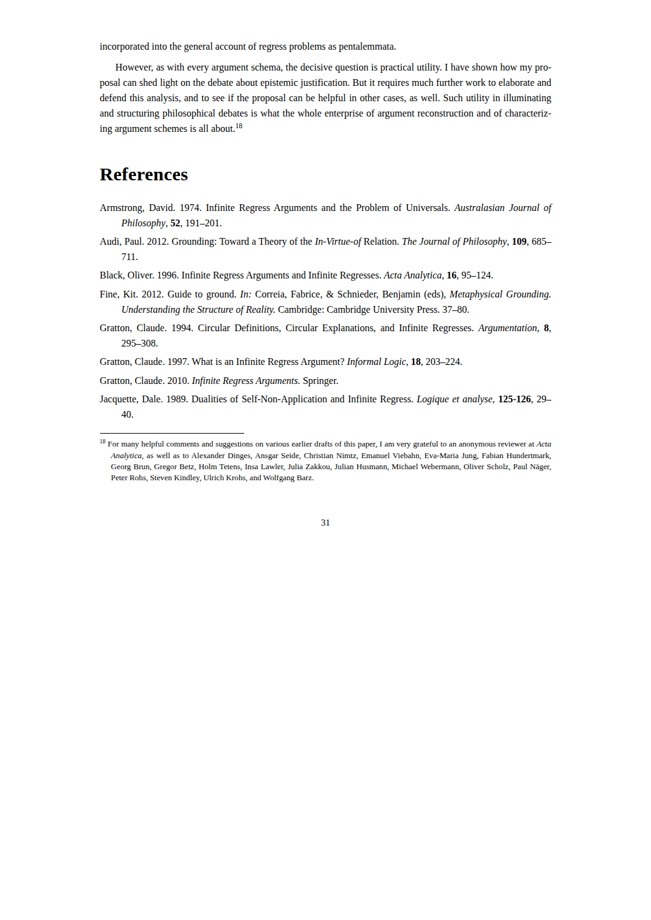incorporated into the general account of regress problems as pentalemmata.
However, as with every argument schema, the decisive question is practical utility. I have shown how my proposal can shed light on the debate about epistemic justification. But it requires much further work to elaborate and defend this analysis, and to see if the proposal can be helpful in other cases, as well. Such utility in illuminating and structuring philosophical debates is what the whole enterprise of argument reconstruction and of characterizing argument schemes is all about.18
References
Armstrong, David. 1974. Infinite Regress Arguments and the Problem of Universals. Australasian Journal of Philosophy, 52, 191–201.
Audi, Paul. 2012. Grounding: Toward a Theory of the In-Virtue-of Relation. The Journal of Philosophy, 109, 685–711.
Black, Oliver. 1996. Infinite Regress Arguments and Infinite Regresses. Acta Analytica, 16, 95–124.
Fine, Kit. 2012. Guide to ground. In: Correia, Fabrice, & Schnieder, Benjamin (eds), Metaphysical Grounding. Understanding the Structure of Reality. Cambridge: Cambridge University Press. 37–80.
Gratton, Claude. 1994. Circular Definitions, Circular Explanations, and Infinite Regresses. Argumentation, 8, 295–308.
Gratton, Claude. 1997. What is an Infinite Regress Argument? Informal Logic, 18, 203–224.
Gratton, Claude. 2010. Infinite Regress Arguments. Springer.
Jacquette, Dale. 1989. Dualities of Self-Non-Application and Infinite Regress. Logique et analyse, 125-126, 29–40.
18 For many helpful comments and suggestions on various earlier drafts of this paper, I am very grateful to an anonymous reviewer at Acta Analytica, as well as to Alexander Dinges, Ansgar Seide, Christian Nimtz, Emanuel Viebahn, Eva-Maria Jung, Fabian Hundertmark, Georg Brun, Gregor Betz, Holm Tetens, Insa Lawler, Julia Zakkou, Julian Husmann, Michael Webermann, Oliver Scholz, Paul Näger, Peter Rohs, Steven Kindley, Ulrich Krohs, and Wolfgang Barz.
31